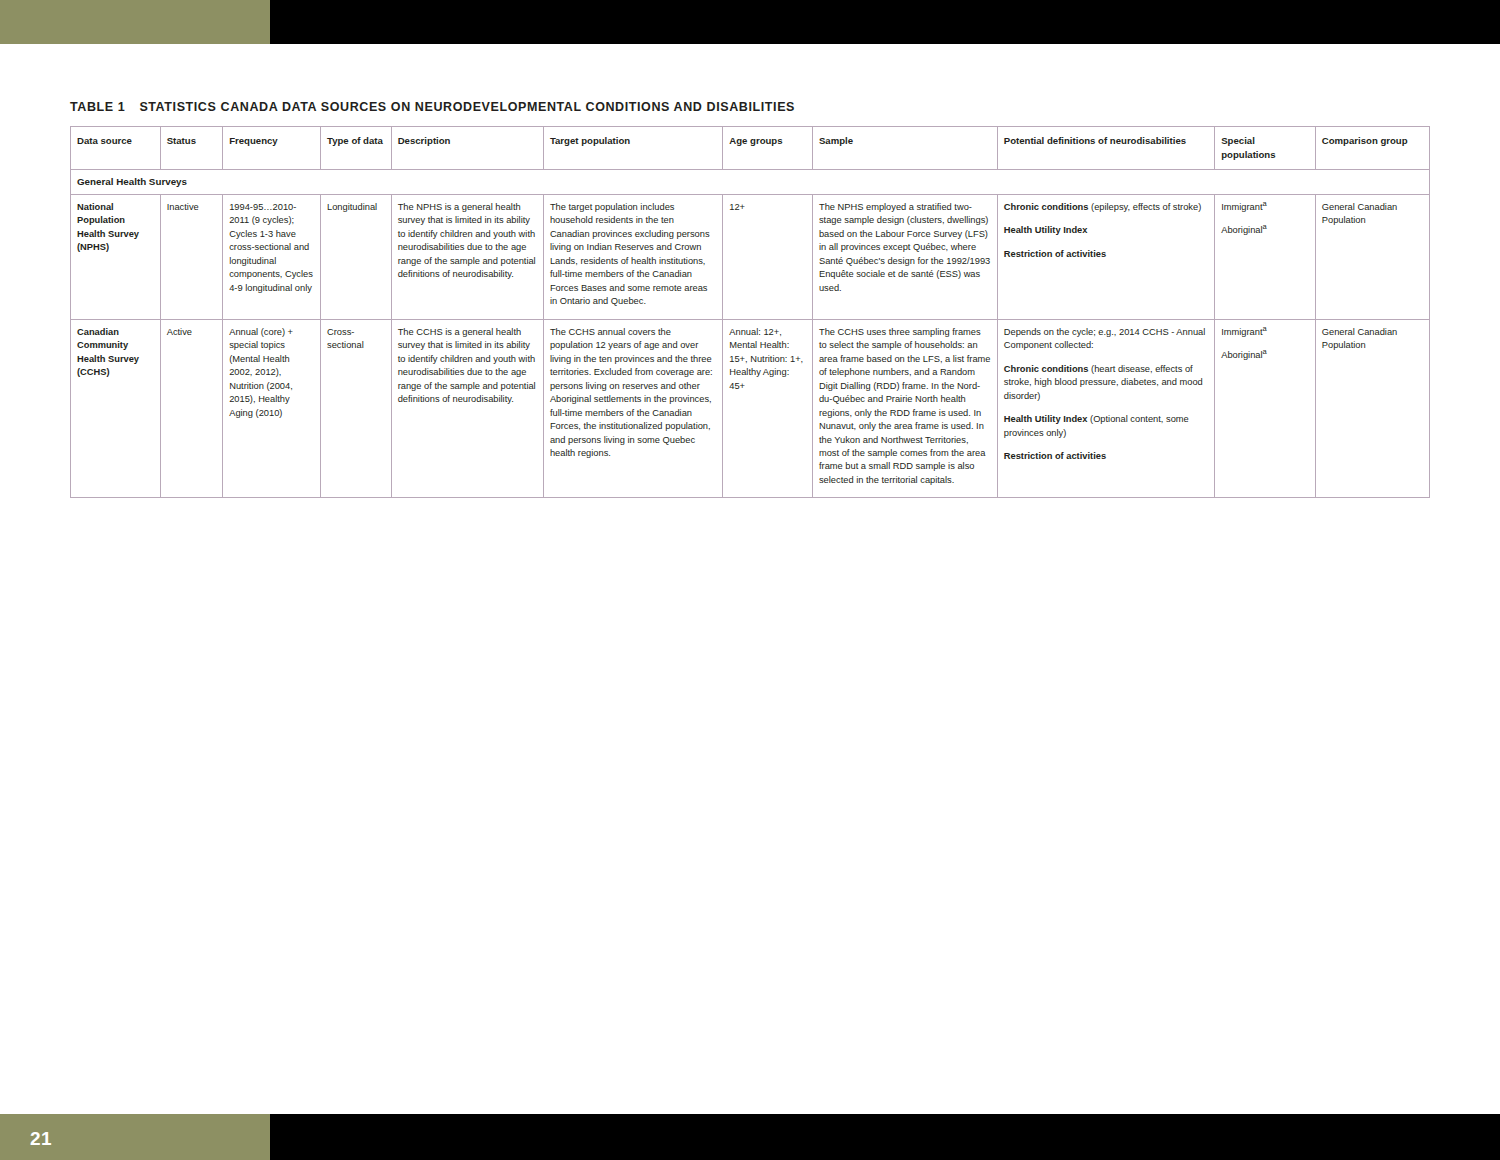TABLE 1 STATISTICS CANADA DATA SOURCES ON NEURODEVELOPMENTAL CONDITIONS AND DISABILITIES
| Data source | Status | Frequency | Type of data | Description | Target population | Age groups | Sample | Potential definitions of neurodisabilities | Special populations | Comparison group |
| --- | --- | --- | --- | --- | --- | --- | --- | --- | --- | --- |
| General Health Surveys |
| National Population Health Survey (NPHS) | Inactive | 1994-95…2010-2011 (9 cycles); Cycles 1-3 have cross-sectional and longitudinal components, Cycles 4-9 longitudinal only | Longitudinal | The NPHS is a general health survey that is limited in its ability to identify children and youth with neurodisabilities due to the age range of the sample and potential definitions of neurodisability. | The target population includes household residents in the ten Canadian provinces excluding persons living on Indian Reserves and Crown Lands, residents of health institutions, full-time members of the Canadian Forces Bases and some remote areas in Ontario and Quebec. | 12+ | The NPHS employed a stratified two-stage sample design (clusters, dwellings) based on the Labour Force Survey (LFS) in all provinces except Québec, where Santé Québec's design for the 1992/1993 Enquête sociale et de santé (ESS) was used. | Chronic conditions (epilepsy, effects of stroke) Health Utility Index Restriction of activities | Immigrant a Aboriginal a | General Canadian Population |
| Canadian Community Health Survey (CCHS) | Active | Annual (core) + special topics (Mental Health 2002, 2012), Nutrition (2004, 2015), Healthy Aging (2010) | Cross-sectional | The CCHS is a general health survey that is limited in its ability to identify children and youth with neurodisabilities due to the age range of the sample and potential definitions of neurodisability. | The CCHS annual covers the population 12 years of age and over living in the ten provinces and the three territories. Excluded from coverage are: persons living on reserves and other Aboriginal settlements in the provinces, full-time members of the Canadian Forces, the institutionalized population, and persons living in some Quebec health regions. | Annual: 12+, Mental Health: 15+, Nutrition: 1+, Healthy Aging: 45+ | The CCHS uses three sampling frames to select the sample of households: an area frame based on the LFS, a list frame of telephone numbers, and a Random Digit Dialling (RDD) frame. In the Nord-du-Québec and Prairie North health regions, only the RDD frame is used. In Nunavut, only the area frame is used. In the Yukon and Northwest Territories, most of the sample comes from the area frame but a small RDD sample is also selected in the territorial capitals. | Depends on the cycle; e.g., 2014 CCHS - Annual Component collected: Chronic conditions (heart disease, effects of stroke, high blood pressure, diabetes, and mood disorder) Health Utility Index (Optional content, some provinces only) Restriction of activities | Immigrant a Aboriginal a | General Canadian Population |
21